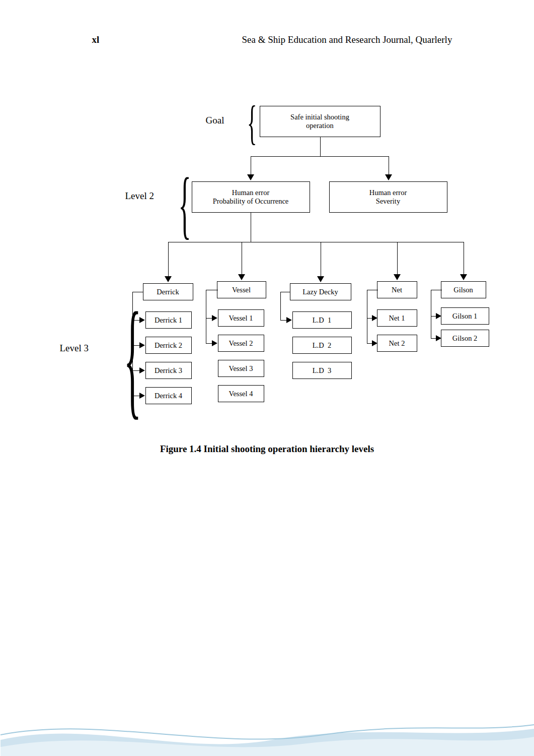xl
Sea & Ship Education and Research Journal, Quarlerly
{
Goal
{
Level 2
{
Level 3
Safe initial shooting
operation
Human error
Probability of Occurrence
Human error
Severity
Derrick
Vessel
Lazy Decky
Net
Gilson
Derrick 1
Derrick 2
Derrick 3
Derrick 4
Vessel 1
Vessel 2
Vessel 3
Vessel 4
L.D 1
L.D 2
L.D 3
Net 1
Net 2
Gilson 1
Gilson 2
Figure 1.4 Initial shooting operation hierarchy levels